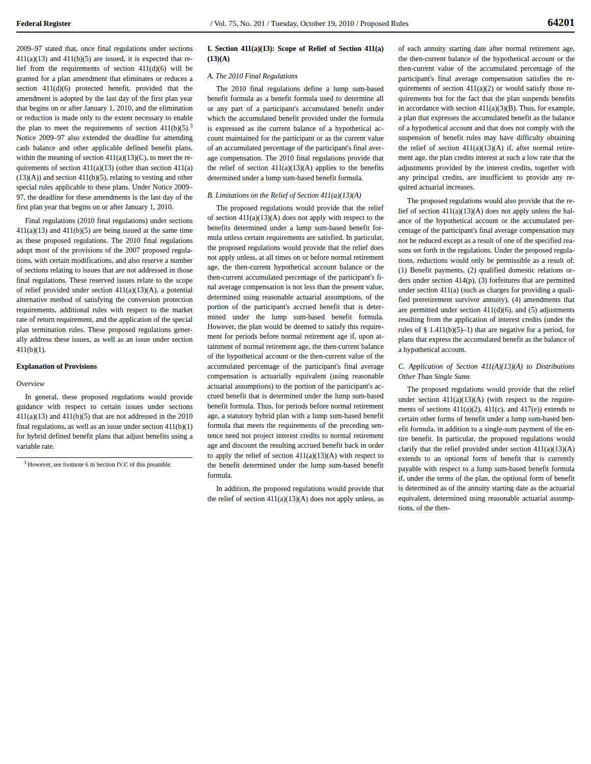Federal Register / Vol. 75, No. 201 / Tuesday, October 19, 2010 / Proposed Rules 64201
2009–97 stated that, once final regulations under sections 411(a)(13) and 411(b)(5) are issued, it is expected that relief from the requirements of section 411(d)(6) will be granted for a plan amendment that eliminates or reduces a section 411(d)(6) protected benefit, provided that the amendment is adopted by the last day of the first plan year that begins on or after January 1, 2010, and the elimination or reduction is made only to the extent necessary to enable the plan to meet the requirements of section 411(b)(5).3 Notice 2009–97 also extended the deadline for amending cash balance and other applicable defined benefit plans, within the meaning of section 411(a)(13)(C), to meet the requirements of section 411(a)(13) (other than section 411(a)(13)(A)) and section 411(b)(5), relating to vesting and other special rules applicable to these plans. Under Notice 2009–97, the deadline for these amendments is the last day of the first plan year that begins on or after January 1, 2010.
Final regulations (2010 final regulations) under sections 411(a)(13) and 411(b)(5) are being issued at the same time as these proposed regulations. The 2010 final regulations adopt most of the provisions of the 2007 proposed regulations, with certain modifications, and also reserve a number of sections relating to issues that are not addressed in those final regulations. These reserved issues relate to the scope of relief provided under section 411(a)(13)(A), a potential alternative method of satisfying the conversion protection requirements, additional rules with respect to the market rate of return requirement, and the application of the special plan termination rules. These proposed regulations generally address these issues, as well as an issue under section 411(b)(1).
Explanation of Provisions
Overview
In general, these proposed regulations would provide guidance with respect to certain issues under sections 411(a)(13) and 411(b)(5) that are not addressed in the 2010 final regulations, as well as an issue under section 411(b)(1) for hybrid defined benefit plans that adjust benefits using a variable rate.
3 However, see footnote 6 in Section IV.C of this preamble.
I. Section 411(a)(13): Scope of Relief of Section 411(a)(13)(A)
A. The 2010 Final Regulations
The 2010 final regulations define a lump sum-based benefit formula as a benefit formula used to determine all or any part of a participant's accumulated benefit under which the accumulated benefit provided under the formula is expressed as the current balance of a hypothetical account maintained for the participant or as the current value of an accumulated percentage of the participant's final average compensation. The 2010 final regulations provide that the relief of section 411(a)(13)(A) applies to the benefits determined under a lump sum-based benefit formula.
B. Limitations on the Relief of Section 411(a)(13)(A)
The proposed regulations would provide that the relief of section 411(a)(13)(A) does not apply with respect to the benefits determined under a lump sum-based benefit formula unless certain requirements are satisfied. In particular, the proposed regulations would provide that the relief does not apply unless, at all times on or before normal retirement age, the then-current hypothetical account balance or the then-current accumulated percentage of the participant's final average compensation is not less than the present value, determined using reasonable actuarial assumptions, of the portion of the participant's accrued benefit that is determined under the lump sum-based benefit formula. However, the plan would be deemed to satisfy this requirement for periods before normal retirement age if, upon attainment of normal retirement age, the then-current balance of the hypothetical account or the then-current value of the accumulated percentage of the participant's final average compensation is actuarially equivalent (using reasonable actuarial assumptions) to the portion of the participant's accrued benefit that is determined under the lump sum-based benefit formula. Thus, for periods before normal retirement age, a statutory hybrid plan with a lump sum-based benefit formula that meets the requirements of the preceding sentence need not project interest credits to normal retirement age and discount the resulting accrued benefit back in order to apply the relief of section 411(a)(13)(A) with respect to the benefit determined under the lump sum-based benefit formula.
In addition, the proposed regulations would provide that the relief of section 411(a)(13)(A) does not apply unless, as of each annuity starting date after normal retirement age, the then-current balance of the hypothetical account or the then-current value of the accumulated percentage of the participant's final average compensation satisfies the requirements of section 411(a)(2) or would satisfy those requirements but for the fact that the plan suspends benefits in accordance with section 411(a)(3)(B). Thus, for example, a plan that expresses the accumulated benefit as the balance of a hypothetical account and that does not comply with the suspension of benefit rules may have difficulty obtaining the relief of section 411(a)(13)(A) if, after normal retirement age, the plan credits interest at such a low rate that the adjustments provided by the interest credits, together with any principal credits, are insufficient to provide any required actuarial increases.
The proposed regulations would also provide that the relief of section 411(a)(13)(A) does not apply unless the balance of the hypothetical account or the accumulated percentage of the participant's final average compensation may not be reduced except as a result of one of the specified reasons set forth in the regulations. Under the proposed regulations, reductions would only be permissible as a result of: (1) Benefit payments, (2) qualified domestic relations orders under section 414(p), (3) forfeitures that are permitted under section 411(a) (such as charges for providing a qualified preretirement survivor annuity), (4) amendments that are permitted under section 411(d)(6), and (5) adjustments resulting from the application of interest credits (under the rules of § 1.411(b)(5)–1) that are negative for a period, for plans that express the accumulated benefit as the balance of a hypothetical account.
C. Application of Section 411(A)(13)(A) to Distributions Other Than Single Sums
The proposed regulations would provide that the relief under section 411(a)(13)(A) (with respect to the requirements of sections 411(a)(2), 411(c), and 417(e)) extends to certain other forms of benefit under a lump sum-based benefit formula, in addition to a single-sum payment of the entire benefit. In particular, the proposed regulations would clarify that the relief provided under section 411(a)(13)(A) extends to an optional form of benefit that is currently payable with respect to a lump sum-based benefit formula if, under the terms of the plan, the optional form of benefit is determined as of the annuity starting date as the actuarial equivalent, determined using reasonable actuarial assumptions, of the then-